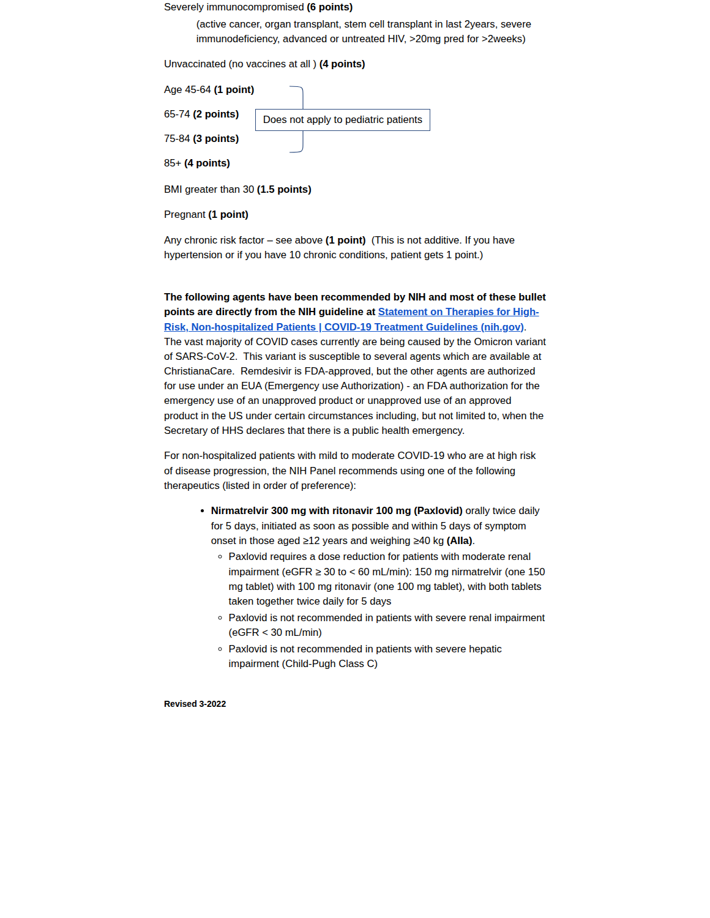Severely immunocompromised (6 points)
(active cancer, organ transplant, stem cell transplant in last 2years, severe immunodeficiency, advanced or untreated HIV, >20mg pred for >2weeks)
Unvaccinated (no vaccines at all ) (4 points)
Age 45-64 (1 point)
65-74 (2 points)
75-84 (3 points)
85+ (4 points)
Does not apply to pediatric patients
BMI greater than 30 (1.5 points)
Pregnant (1 point)
Any chronic risk factor – see above (1 point) (This is not additive. If you have hypertension or if you have 10 chronic conditions, patient gets 1 point.)
The following agents have been recommended by NIH and most of these bullet points are directly from the NIH guideline at Statement on Therapies for High-Risk, Non-hospitalized Patients | COVID-19 Treatment Guidelines (nih.gov). The vast majority of COVID cases currently are being caused by the Omicron variant of SARS-CoV-2. This variant is susceptible to several agents which are available at ChristianaCare. Remdesivir is FDA-approved, but the other agents are authorized for use under an EUA (Emergency use Authorization) - an FDA authorization for the emergency use of an unapproved product or unapproved use of an approved product in the US under certain circumstances including, but not limited to, when the Secretary of HHS declares that there is a public health emergency.
For non-hospitalized patients with mild to moderate COVID-19 who are at high risk of disease progression, the NIH Panel recommends using one of the following therapeutics (listed in order of preference):
Nirmatrelvir 300 mg with ritonavir 100 mg (Paxlovid) orally twice daily for 5 days, initiated as soon as possible and within 5 days of symptom onset in those aged ≥12 years and weighing ≥40 kg (AIIa).
Paxlovid requires a dose reduction for patients with moderate renal impairment (eGFR ≥ 30 to < 60 mL/min): 150 mg nirmatrelvir (one 150 mg tablet) with 100 mg ritonavir (one 100 mg tablet), with both tablets taken together twice daily for 5 days
Paxlovid is not recommended in patients with severe renal impairment (eGFR < 30 mL/min)
Paxlovid is not recommended in patients with severe hepatic impairment (Child-Pugh Class C)
Revised 3-2022